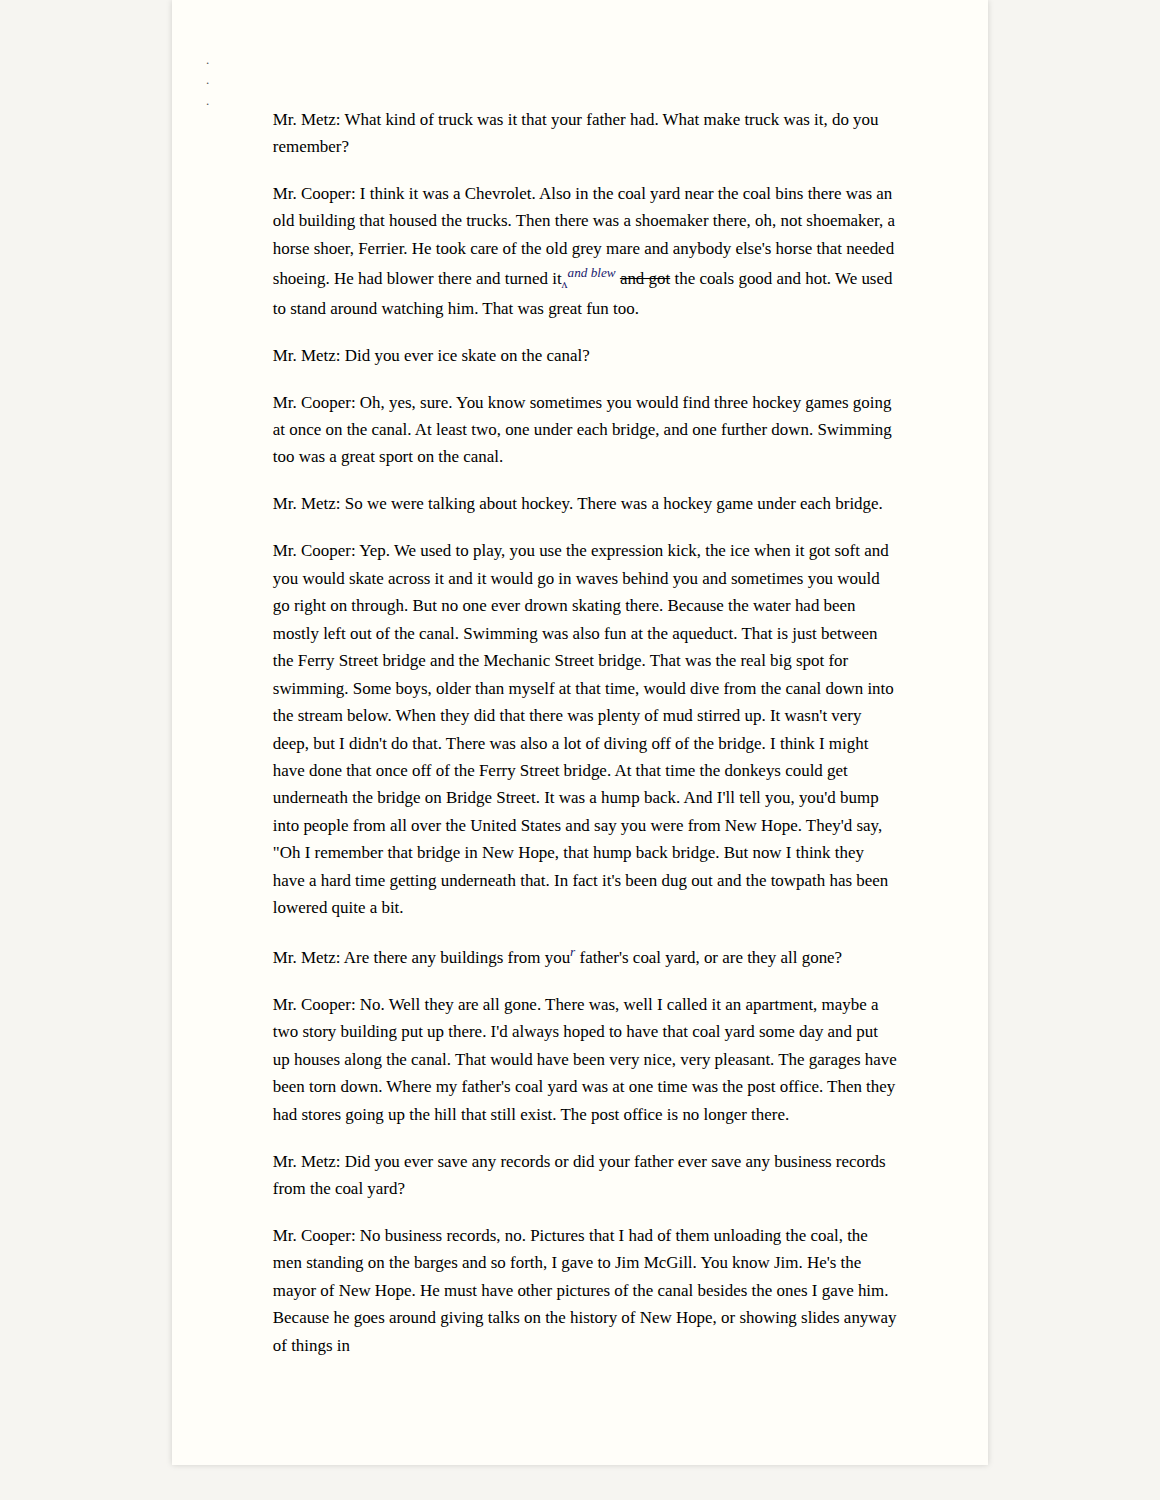·
·
·
Mr. Metz: What kind of truck was it that your father had. What make truck was it, do you remember?
Mr. Cooper: I think it was a Chevrolet. Also in the coal yard near the coal bins there was an old building that housed the trucks. Then there was a shoemaker there, oh, not shoemaker, a horse shoer, Ferrier. He took care of the old grey mare and anybody else's horse that needed shoeing. He had blower there and turned itʌand blew and got the coals good and hot. We used to stand around watching him. That was great fun too.
Mr. Metz: Did you ever ice skate on the canal?
Mr. Cooper: Oh, yes, sure. You know sometimes you would find three hockey games going at once on the canal. At least two, one under each bridge, and one further down. Swimming too was a great sport on the canal.
Mr. Metz: So we were talking about hockey. There was a hockey game under each bridge.
Mr. Cooper: Yep. We used to play, you use the expression kick, the ice when it got soft and you would skate across it and it would go in waves behind you and sometimes you would go right on through. But no one ever drown skating there. Because the water had been mostly left out of the canal. Swimming was also fun at the aqueduct. That is just between the Ferry Street bridge and the Mechanic Street bridge. That was the real big spot for swimming. Some boys, older than myself at that time, would dive from the canal down into the stream below. When they did that there was plenty of mud stirred up. It wasn't very deep, but I didn't do that. There was also a lot of diving off of the bridge. I think I might have done that once off of the Ferry Street bridge. At that time the donkeys could get underneath the bridge on Bridge Street. It was a hump back. And I'll tell you, you'd bump into people from all over the United States and say you were from New Hope. They'd say, "Oh I remember that bridge in New Hope, that hump back bridge. But now I think they have a hard time getting underneath that. In fact it's been dug out and the towpath has been lowered quite a bit.
Mr. Metz: Are there any buildings from your father's coal yard, or are they all gone?
Mr. Cooper: No. Well they are all gone. There was, well I called it an apartment, maybe a two story building put up there. I'd always hoped to have that coal yard some day and put up houses along the canal. That would have been very nice, very pleasant. The garages have been torn down. Where my father's coal yard was at one time was the post office. Then they had stores going up the hill that still exist. The post office is no longer there.
Mr. Metz: Did you ever save any records or did your father ever save any business records from the coal yard?
Mr. Cooper: No business records, no. Pictures that I had of them unloading the coal, the men standing on the barges and so forth, I gave to Jim McGill. You know Jim. He's the mayor of New Hope. He must have other pictures of the canal besides the ones I gave him. Because he goes around giving talks on the history of New Hope, or showing slides anyway of things in